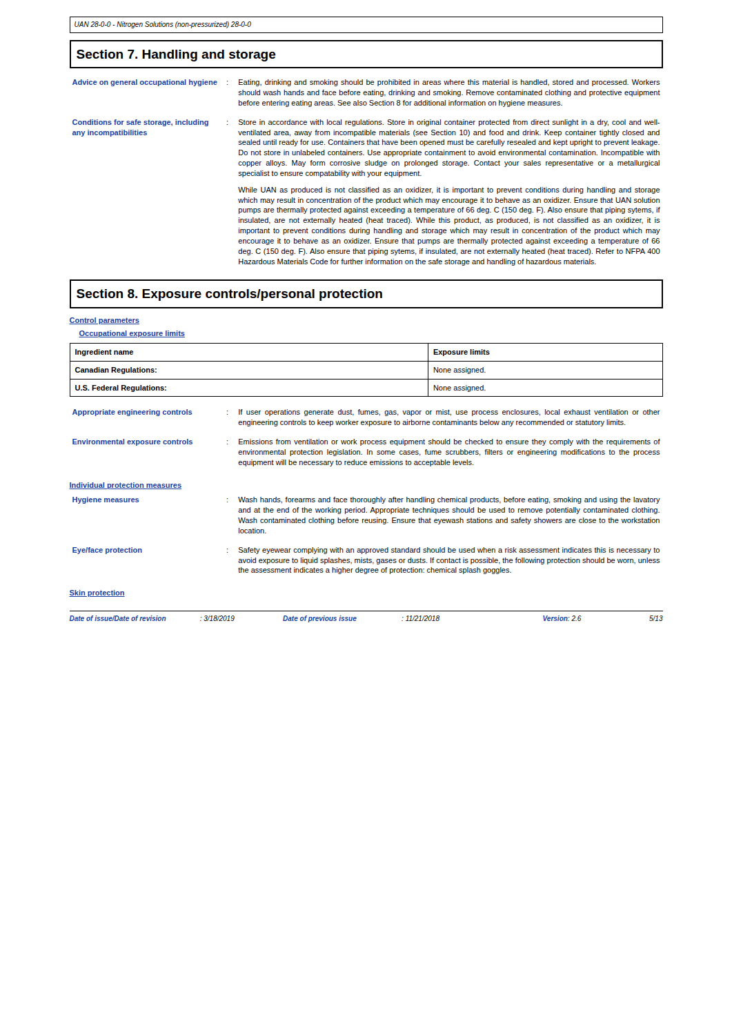UAN 28-0-0 - Nitrogen Solutions (non-pressurized) 28-0-0
Section 7. Handling and storage
| Advice on general occupational hygiene | : | Eating, drinking and smoking should be prohibited in areas where this material is handled, stored and processed. Workers should wash hands and face before eating, drinking and smoking. Remove contaminated clothing and protective equipment before entering eating areas. See also Section 8 for additional information on hygiene measures. |
| Conditions for safe storage, including any incompatibilities | : | Store in accordance with local regulations. Store in original container protected from direct sunlight in a dry, cool and well-ventilated area, away from incompatible materials (see Section 10) and food and drink. Keep container tightly closed and sealed until ready for use. Containers that have been opened must be carefully resealed and kept upright to prevent leakage. Do not store in unlabeled containers. Use appropriate containment to avoid environmental contamination. Incompatible with copper alloys. May form corrosive sludge on prolonged storage. Contact your sales representative or a metallurgical specialist to ensure compatability with your equipment. While UAN as produced is not classified as an oxidizer, it is important to prevent conditions during handling and storage which may result in concentration of the product which may encourage it to behave as an oxidizer. Ensure that UAN solution pumps are thermally protected against exceeding a temperature of 66 deg. C (150 deg. F). Also ensure that piping sytems, if insulated, are not externally heated (heat traced). While this product, as produced, is not classified as an oxidizer, it is important to prevent conditions during handling and storage which may result in concentration of the product which may encourage it to behave as an oxidizer. Ensure that pumps are thermally protected against exceeding a temperature of 66 deg. C (150 deg. F). Also ensure that piping sytems, if insulated, are not externally heated (heat traced). Refer to NFPA 400 Hazardous Materials Code for further information on the safe storage and handling of hazardous materials. |
Section 8. Exposure controls/personal protection
Control parameters
Occupational exposure limits
| Ingredient name | Exposure limits |
| --- | --- |
| Canadian Regulations: | None assigned. |
| U.S. Federal Regulations: | None assigned. |
| Appropriate engineering controls | : | If user operations generate dust, fumes, gas, vapor or mist, use process enclosures, local exhaust ventilation or other engineering controls to keep worker exposure to airborne contaminants below any recommended or statutory limits. |
| Environmental exposure controls | : | Emissions from ventilation or work process equipment should be checked to ensure they comply with the requirements of environmental protection legislation. In some cases, fume scrubbers, filters or engineering modifications to the process equipment will be necessary to reduce emissions to acceptable levels. |
Individual protection measures
| Hygiene measures | : | Wash hands, forearms and face thoroughly after handling chemical products, before eating, smoking and using the lavatory and at the end of the working period. Appropriate techniques should be used to remove potentially contaminated clothing. Wash contaminated clothing before reusing. Ensure that eyewash stations and safety showers are close to the workstation location. |
| Eye/face protection | : | Safety eyewear complying with an approved standard should be used when a risk assessment indicates this is necessary to avoid exposure to liquid splashes, mists, gases or dusts. If contact is possible, the following protection should be worn, unless the assessment indicates a higher degree of protection: chemical splash goggles. |
Skin protection
| Date of issue/Date of revision | : 3/18/2019 | Date of previous issue | : 11/21/2018 | Version | : 2.6 | 5/13 |